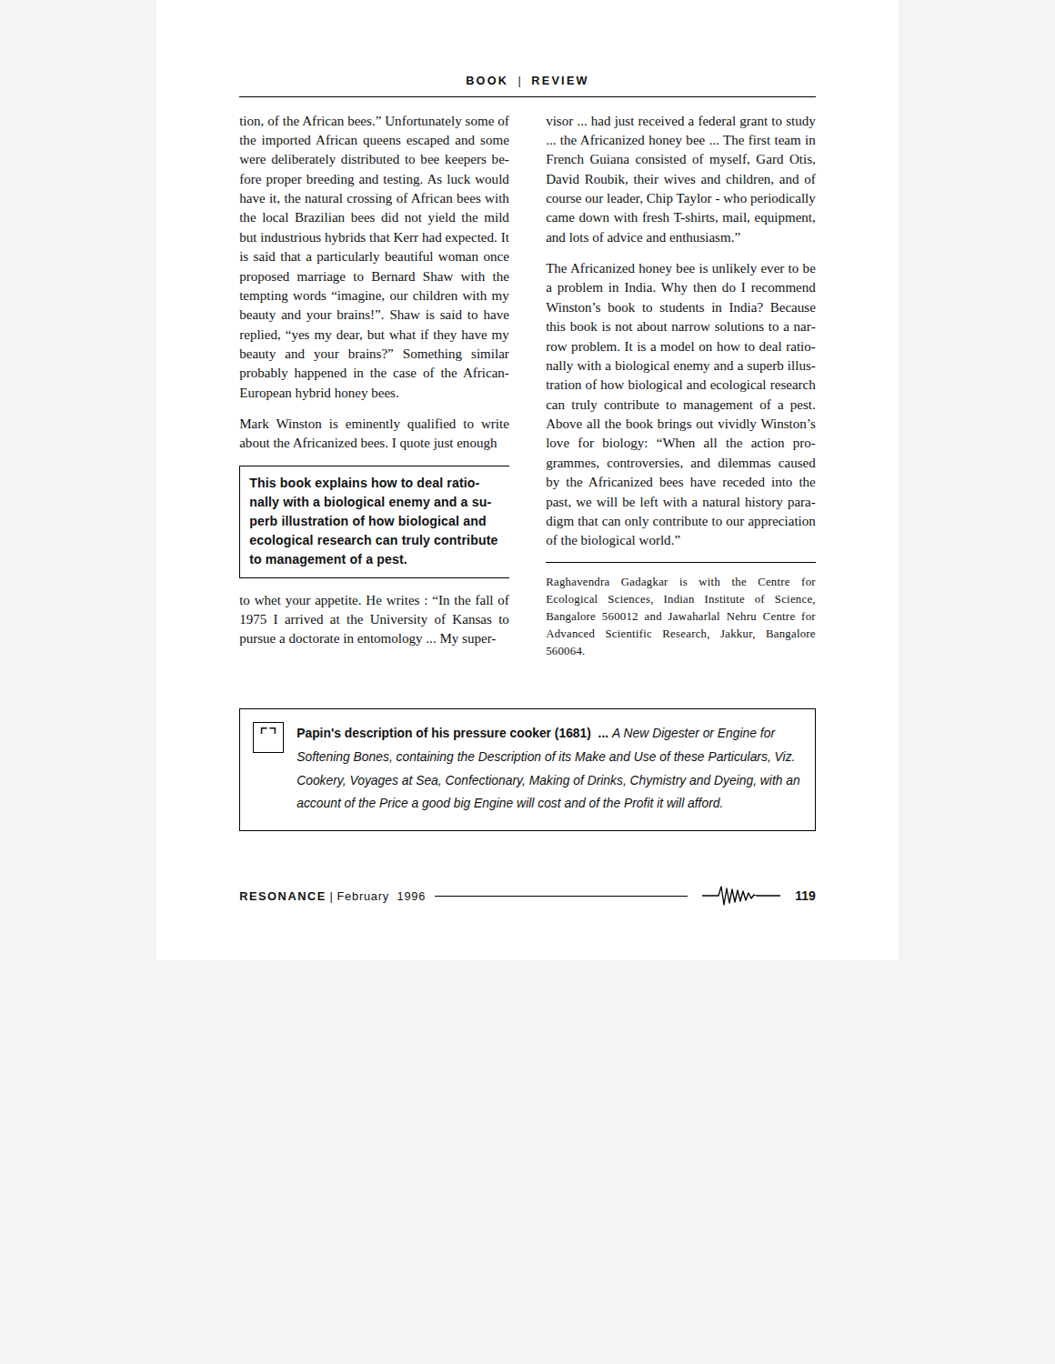BOOK | REVIEW
tion, of the African bees.” Unfortunately some of the imported African queens escaped and some were deliberately distributed to bee keepers before proper breeding and testing. As luck would have it, the natural crossing of African bees with the local Brazilian bees did not yield the mild but industrious hybrids that Kerr had expected. It is said that a particularly beautiful woman once proposed marriage to Bernard Shaw with the tempting words “imagine, our children with my beauty and your brains!”. Shaw is said to have replied, “yes my dear, but what if they have my beauty and your brains?” Something similar probably happened in the case of the African-European hybrid honey bees.
Mark Winston is eminently qualified to write about the Africanized bees. I quote just enough
This book explains how to deal rationally with a biological enemy and a superb illustration of how biological and ecological research can truly contribute to management of a pest.
to whet your appetite. He writes : “In the fall of 1975 I arrived at the University of Kansas to pursue a doctorate in entomology ... My super-
visor ... had just received a federal grant to study ... the Africanized honey bee ... The first team in French Guiana consisted of myself, Gard Otis, David Roubik, their wives and children, and of course our leader, Chip Taylor - who periodically came down with fresh T-shirts, mail, equipment, and lots of advice and enthusiasm.”
The Africanized honey bee is unlikely ever to be a problem in India. Why then do I recommend Winston’s book to students in India? Because this book is not about narrow solutions to a narrow problem. It is a model on how to deal rationally with a biological enemy and a superb illustration of how biological and ecological research can truly contribute to management of a pest. Above all the book brings out vividly Winston’s love for biology: “When all the action programmes, controversies, and dilemmas caused by the Africanized bees have receded into the past, we will be left with a natural history paradigm that can only contribute to our appreciation of the biological world.”
Raghavendra Gadagkar is with the Centre for Ecological Sciences, Indian Institute of Science, Bangalore 560012 and Jawaharlal Nehru Centre for Advanced Scientific Research, Jakkur, Bangalore 560064.
⌜⌝
Papin's description of his pressure cooker (1681) ... A New Digester or Engine for Softening Bones, containing the Description of its Make and Use of these Particulars, Viz. Cookery, Voyages at Sea, Confectionary, Making of Drinks, Chymistry and Dyeing, with an account of the Price a good big Engine will cost and of the Profit it will afford.
RESONANCE|February 1996
119